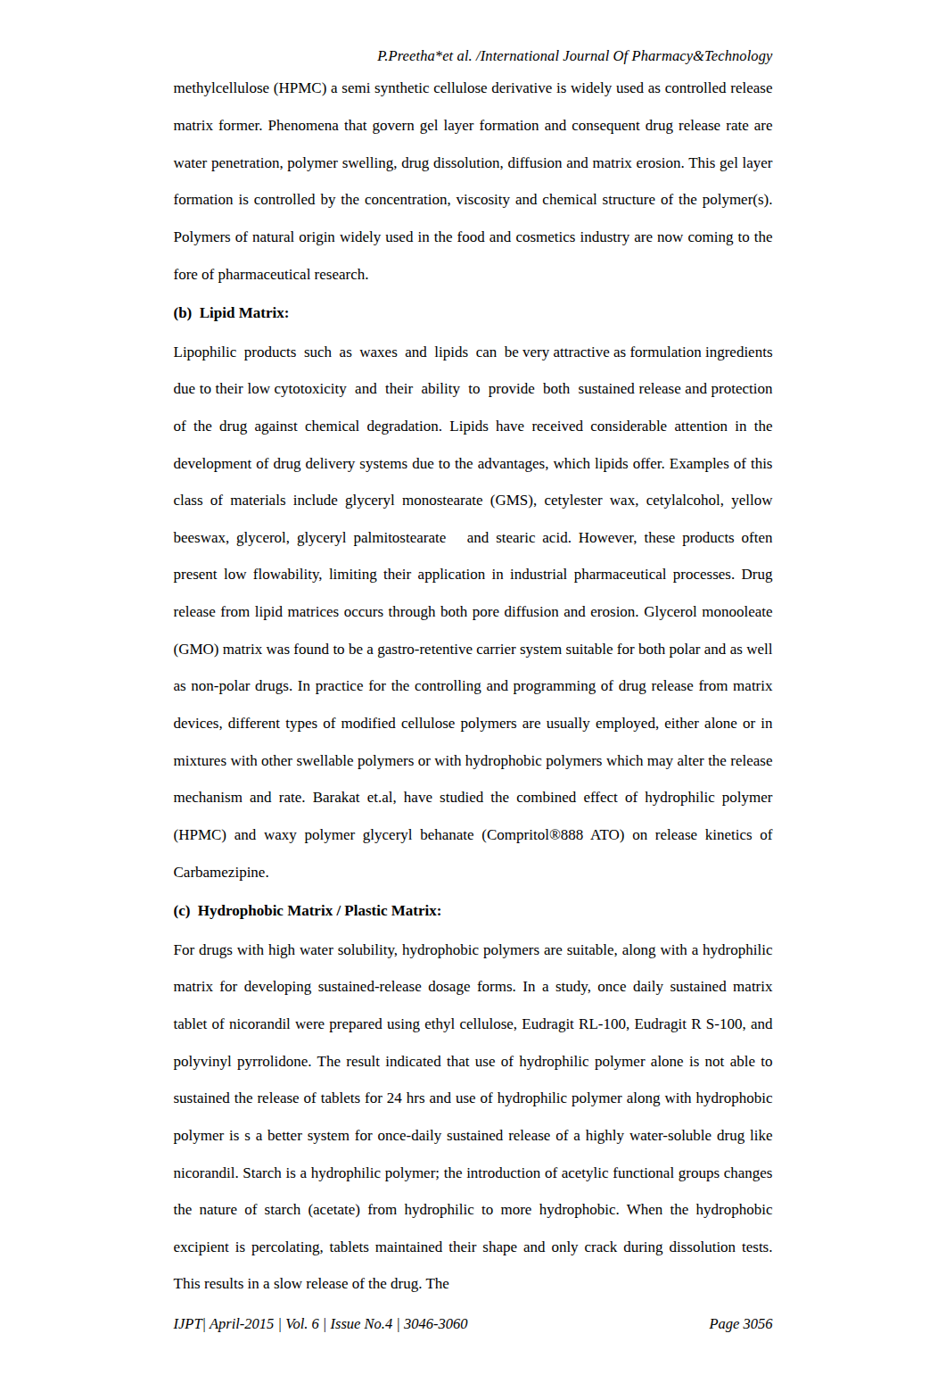P.Preetha*et al. /International Journal Of Pharmacy&Technology
methylcellulose (HPMC) a semi synthetic cellulose derivative is widely used as controlled release matrix former. Phenomena that govern gel layer formation and consequent drug release rate are water penetration, polymer swelling, drug dissolution, diffusion and matrix erosion. This gel layer formation is controlled by the concentration, viscosity and chemical structure of the polymer(s). Polymers of natural origin widely used in the food and cosmetics industry are now coming to the fore of pharmaceutical research.
(b) Lipid Matrix:
Lipophilic products such as waxes and lipids can be very attractive as formulation ingredients due to their low cytotoxicity and their ability to provide both sustained release and protection of the drug against chemical degradation. Lipids have received considerable attention in the development of drug delivery systems due to the advantages, which lipids offer. Examples of this class of materials include glyceryl monostearate (GMS), cetylester wax, cetylalcohol, yellow beeswax, glycerol, glyceryl palmitostearate and stearic acid. However, these products often present low flowability, limiting their application in industrial pharmaceutical processes. Drug release from lipid matrices occurs through both pore diffusion and erosion. Glycerol monooleate (GMO) matrix was found to be a gastro-retentive carrier system suitable for both polar and as well as non-polar drugs. In practice for the controlling and programming of drug release from matrix devices, different types of modified cellulose polymers are usually employed, either alone or in mixtures with other swellable polymers or with hydrophobic polymers which may alter the release mechanism and rate. Barakat et.al, have studied the combined effect of hydrophilic polymer (HPMC) and waxy polymer glyceryl behanate (Compritol®888 ATO) on release kinetics of Carbamezipine.
(c) Hydrophobic Matrix / Plastic Matrix:
For drugs with high water solubility, hydrophobic polymers are suitable, along with a hydrophilic matrix for developing sustained-release dosage forms. In a study, once daily sustained matrix tablet of nicorandil were prepared using ethyl cellulose, Eudragit RL-100, Eudragit R S-100, and polyvinyl pyrrolidone. The result indicated that use of hydrophilic polymer alone is not able to sustained the release of tablets for 24 hrs and use of hydrophilic polymer along with hydrophobic polymer is s a better system for once-daily sustained release of a highly water-soluble drug like nicorandil. Starch is a hydrophilic polymer; the introduction of acetylic functional groups changes the nature of starch (acetate) from hydrophilic to more hydrophobic. When the hydrophobic excipient is percolating, tablets maintained their shape and only crack during dissolution tests. This results in a slow release of the drug. The
IJPT| April-2015 | Vol. 6 | Issue No.4 | 3046-3060 Page 3056